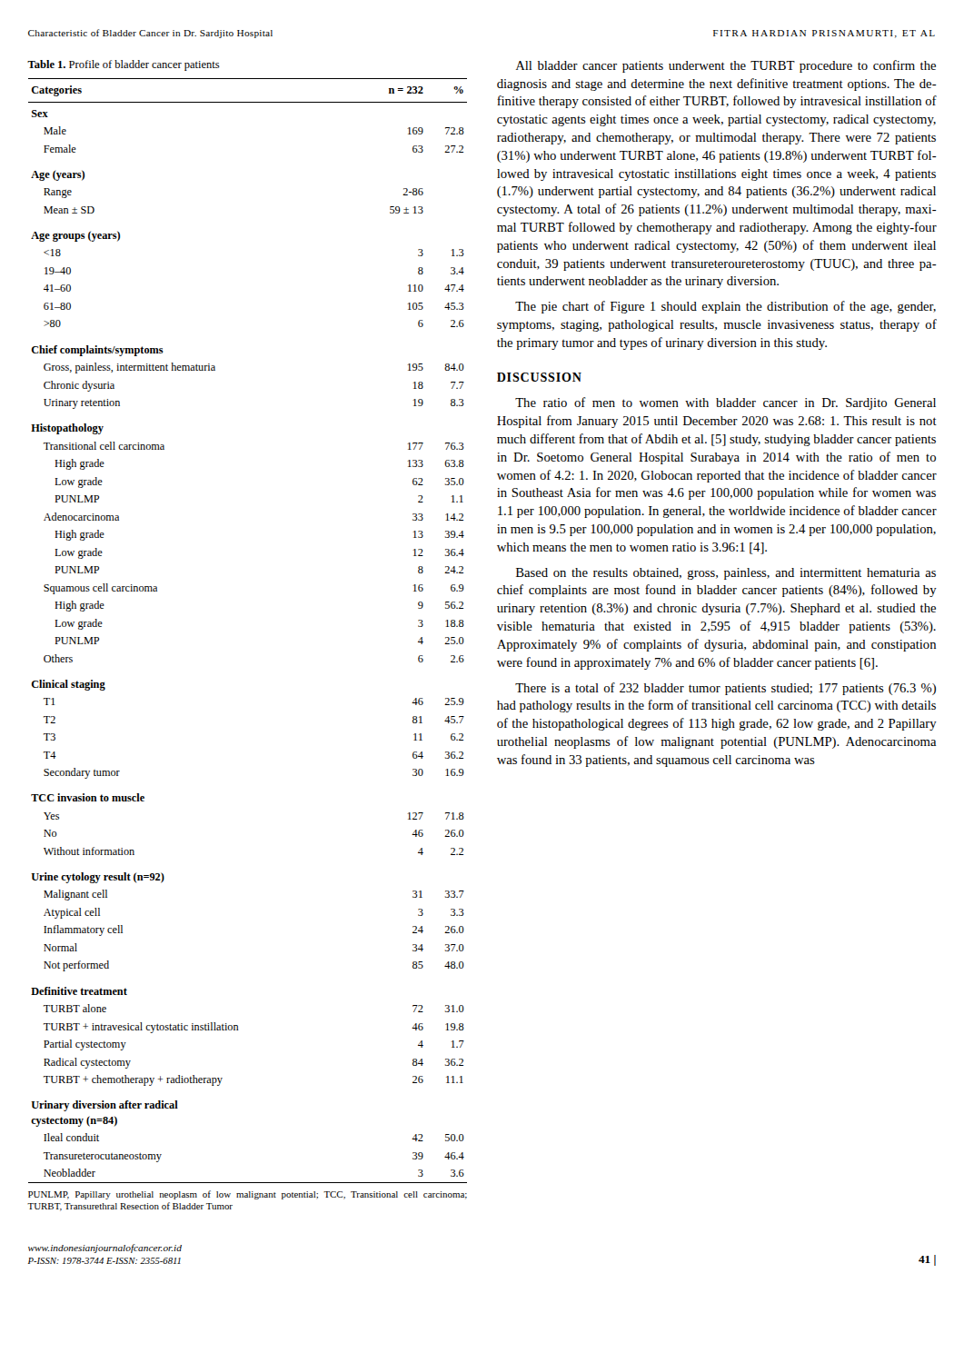Characteristic of Bladder Cancer in Dr. Sardjito Hospital
Fitra Hardian Prisnamurti, et al
Table 1. Profile of bladder cancer patients
| Categories | n = 232 | % |
| --- | --- | --- |
| Sex |
| Male | 169 | 72.8 |
| Female | 63 | 27.2 |
| Age (years) |
| Range | 2-86 | |
| Mean ± SD | 59 ± 13 | |
| Age groups (years) |
| <18 | 3 | 1.3 |
| 19–40 | 8 | 3.4 |
| 41–60 | 110 | 47.4 |
| 61–80 | 105 | 45.3 |
| >80 | 6 | 2.6 |
| Chief complaints/symptoms |
| Gross, painless, intermittent hematuria | 195 | 84.0 |
| Chronic dysuria | 18 | 7.7 |
| Urinary retention | 19 | 8.3 |
| Histopathology |
| Transitional cell carcinoma | 177 | 76.3 |
| High grade | 133 | 63.8 |
| Low grade | 62 | 35.0 |
| PUNLMP | 2 | 1.1 |
| Adenocarcinoma | 33 | 14.2 |
| High grade | 13 | 39.4 |
| Low grade | 12 | 36.4 |
| PUNLMP | 8 | 24.2 |
| Squamous cell carcinoma | 16 | 6.9 |
| High grade | 9 | 56.2 |
| Low grade | 3 | 18.8 |
| PUNLMP | 4 | 25.0 |
| Others | 6 | 2.6 |
| Clinical staging |
| T1 | 46 | 25.9 |
| T2 | 81 | 45.7 |
| T3 | 11 | 6.2 |
| T4 | 64 | 36.2 |
| Secondary tumor | 30 | 16.9 |
| TCC invasion to muscle |
| Yes | 127 | 71.8 |
| No | 46 | 26.0 |
| Without information | 4 | 2.2 |
| Urine cytology result (n=92) |
| Malignant cell | 31 | 33.7 |
| Atypical cell | 3 | 3.3 |
| Inflammatory cell | 24 | 26.0 |
| Normal | 34 | 37.0 |
| Not performed | 85 | 48.0 |
| Definitive treatment |
| TURBT alone | 72 | 31.0 |
| TURBT + intravesical cytostatic instillation | 46 | 19.8 |
| Partial cystectomy | 4 | 1.7 |
| Radical cystectomy | 84 | 36.2 |
| TURBT + chemotherapy + radiotherapy | 26 | 11.1 |
| Urinary diversion after radical cystectomy (n=84) |
| Ileal conduit | 42 | 50.0 |
| Transureterocutaneostomy | 39 | 46.4 |
| Neobladder | 3 | 3.6 |
PUNLMP, Papillary urothelial neoplasm of low malignant potential; TCC, Transitional cell carcinoma; TURBT, Transurethral Resection of Bladder Tumor
All bladder cancer patients underwent the TURBT procedure to confirm the diagnosis and stage and determine the next definitive treatment options. The definitive therapy consisted of either TURBT, followed by intravesical instillation of cytostatic agents eight times once a week, partial cystectomy, radical cystectomy, radiotherapy, and chemotherapy, or multimodal therapy. There were 72 patients (31%) who underwent TURBT alone, 46 patients (19.8%) underwent TURBT followed by intravesical cytostatic instillations eight times once a week, 4 patients (1.7%) underwent partial cystectomy, and 84 patients (36.2%) underwent radical cystectomy. A total of 26 patients (11.2%) underwent multimodal therapy, maximal TURBT followed by chemotherapy and radiotherapy. Among the eighty-four patients who underwent radical cystectomy, 42 (50%) of them underwent ileal conduit, 39 patients underwent transureteroureterostomy (TUUC), and three patients underwent neobladder as the urinary diversion.
The pie chart of Figure 1 should explain the distribution of the age, gender, symptoms, staging, pathological results, muscle invasiveness status, therapy of the primary tumor and types of urinary diversion in this study.
DISCUSSION
The ratio of men to women with bladder cancer in Dr. Sardjito General Hospital from January 2015 until December 2020 was 2.68: 1. This result is not much different from that of Abdih et al. [5] study, studying bladder cancer patients in Dr. Soetomo General Hospital Surabaya in 2014 with the ratio of men to women of 4.2: 1. In 2020, Globocan reported that the incidence of bladder cancer in Southeast Asia for men was 4.6 per 100,000 population while for women was 1.1 per 100,000 population. In general, the worldwide incidence of bladder cancer in men is 9.5 per 100,000 population and in women is 2.4 per 100,000 population, which means the men to women ratio is 3.96:1 [4].
Based on the results obtained, gross, painless, and intermittent hematuria as chief complaints are most found in bladder cancer patients (84%), followed by urinary retention (8.3%) and chronic dysuria (7.7%). Shephard et al. studied the visible hematuria that existed in 2,595 of 4,915 bladder patients (53%). Approximately 9% of complaints of dysuria, abdominal pain, and constipation were found in approximately 7% and 6% of bladder cancer patients [6].
There is a total of 232 bladder tumor patients studied; 177 patients (76.3 %) had pathology results in the form of transitional cell carcinoma (TCC) with details of the histopathological degrees of 113 high grade, 62 low grade, and 2 Papillary urothelial neoplasms of low malignant potential (PUNLMP). Adenocarcinoma was found in 33 patients, and squamous cell carcinoma was
www.indonesianjournalofcancer.or.id
P-ISSN: 1978-3744 E-ISSN: 2355-6811
41 |